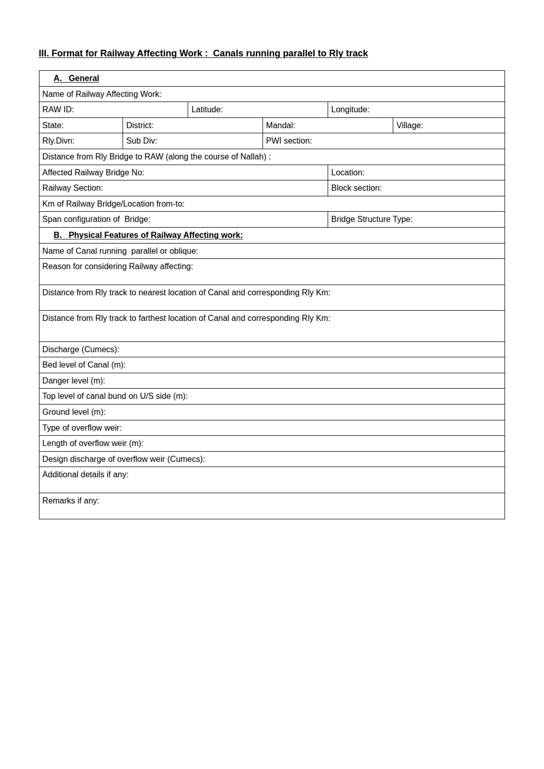III. Format for Railway Affecting Work : Canals running parallel to Rly track
| A. General |
| Name of Railway Affecting Work: |
| RAW ID: | Latitude: | Longitude: |
| State: | District: | Mandal: | Village: |
| Rly.Divn: | Sub Div: | PWI section: |
| Distance from Rly Bridge to RAW (along the course of Nallah) : |
| Affected Railway Bridge No: | Location: |
| Railway Section: | Block section: |
| Km of Railway Bridge/Location from-to: |
| Span configuration of Bridge: | Bridge Structure Type: |
| B. Physical Features of Railway Affecting work: |
| Name of Canal running parallel or oblique: |
| Reason for considering Railway affecting: |
| Distance from Rly track to nearest location of Canal and corresponding Rly Km: |
| Distance from Rly track to farthest location of Canal and corresponding Rly Km: |
| Discharge (Cumecs): |
| Bed level of Canal (m): |
| Danger level (m): |
| Top level of canal bund on U/S side (m): |
| Ground level (m): |
| Type of overflow weir: |
| Length of overflow weir (m): |
| Design discharge of overflow weir (Cumecs): |
| Additional details if any: |
| Remarks if any: |